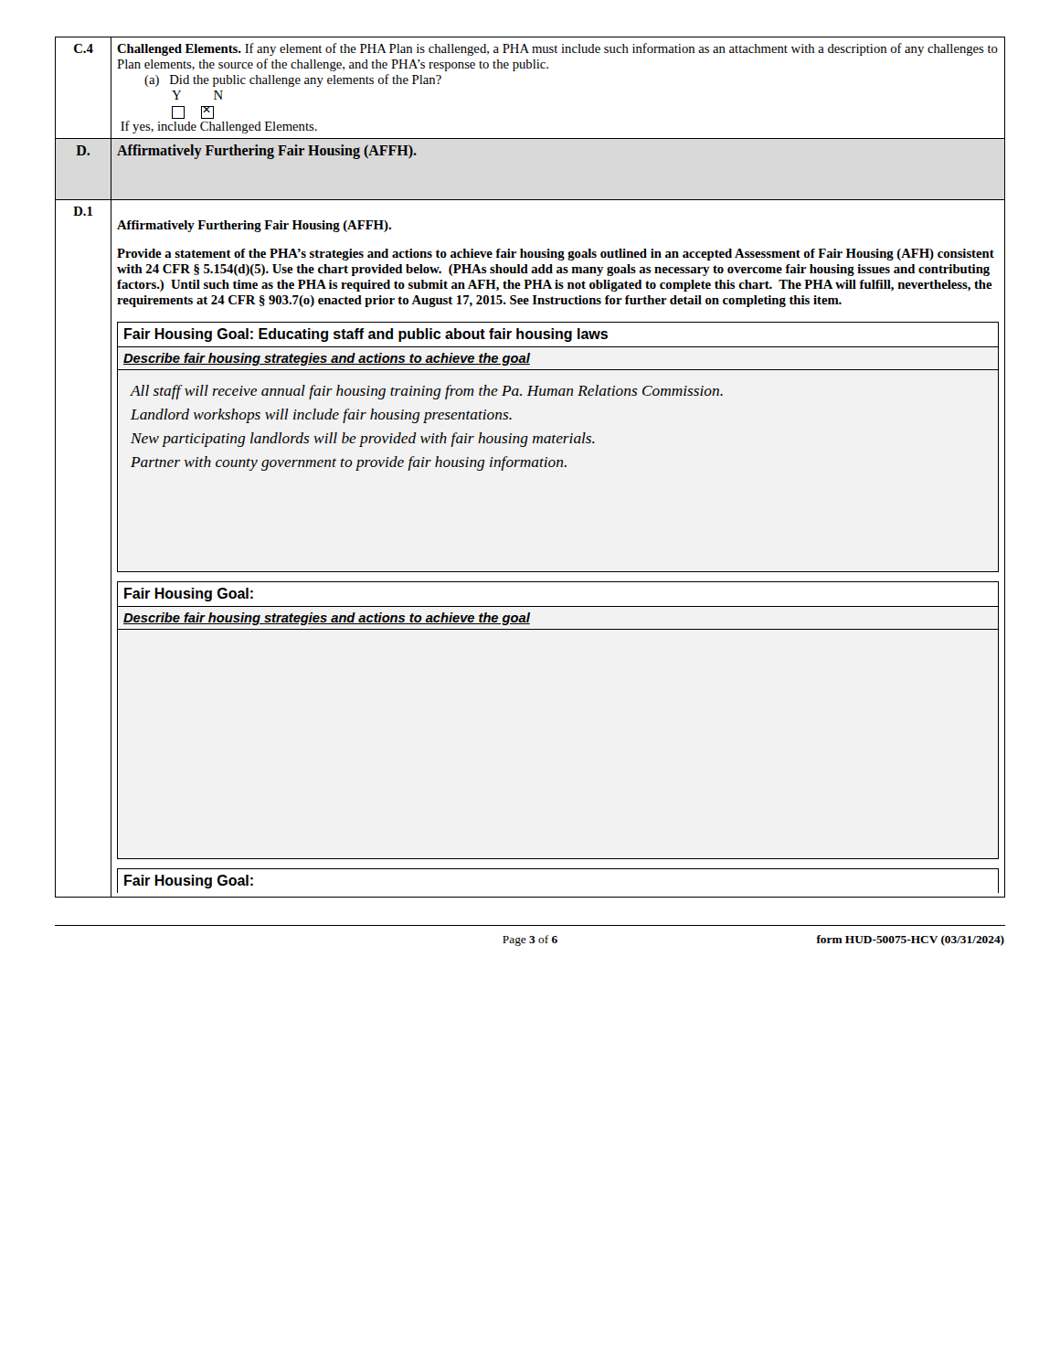| C.4 | Challenged Elements. If any element of the PHA Plan is challenged, a PHA must include such information as an attachment with a description of any challenges to Plan elements, the source of the challenge, and the PHA’s response to the public. (a) Did the public challenge any elements of the Plan? Y N If yes, include Challenged Elements. |
| D. | Affirmatively Furthering Fair Housing (AFFH). |
| D.1 | Affirmatively Furthering Fair Housing (AFFH). Provide a statement of the PHA’s strategies and actions to achieve fair housing goals outlined in an accepted Assessment of Fair Housing (AFH) consistent with 24 CFR § 5.154(d)(5). Use the chart provided below. (PHAs should add as many goals as necessary to overcome fair housing issues and contributing factors.) Until such time as the PHA is required to submit an AFH, the PHA is not obligated to complete this chart. The PHA will fulfill, nevertheless, the requirements at 24 CFR § 903.7(o) enacted prior to August 17, 2015. See Instructions for further detail on completing this item. Fair Housing Goal: Educating staff and public about fair housing laws Describe fair housing strategies and actions to achieve the goal All staff will receive annual fair housing training from the Pa. Human Relations Commission. Landlord workshops will include fair housing presentations. New participating landlords will be provided with fair housing materials. Partner with county government to provide fair housing information. Fair Housing Goal: Describe fair housing strategies and actions to achieve the goal Fair Housing Goal: |
| | Page 3 of 6 | form HUD-50075-HCV (03/31/2024) |